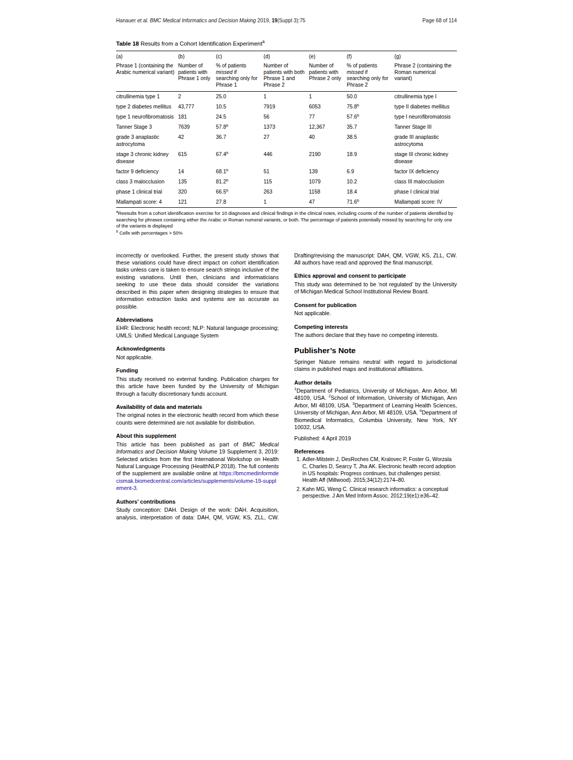Hanauer et al. BMC Medical Informatics and Decision Making 2019, 19(Suppl 3):75
Page 68 of 114
Table 18 Results from a Cohort Identification Experimenta
| (a) | (b) | (c) | (d) | (e) | (f) | (g) |
| --- | --- | --- | --- | --- | --- | --- |
| Phrase 1 (containing the Arabic numerical variant) | Number of patients with Phrase 1 only | % of patients missed if searching only for Phrase 1 | Number of patients with both Phrase 1 and Phrase 2 | Number of patients with Phrase 2 only | % of patients missed if searching only for Phrase 2 | Phrase 2 (containing the Roman numerical variant) |
| citrullinemia type 1 | 2 | 25.0 | 1 | 1 | 50.0 | citrullinemia type I |
| type 2 diabetes mellitus | 43,777 | 10.5 | 7919 | 6053 | 75.8 b | type II diabetes mellitus |
| type 1 neurofibromatosis | 181 | 24.5 | 56 | 77 | 57.6 b | type I neurofibromatosis |
| Tanner Stage 3 | 7639 | 57.8 b | 1373 | 12,367 | 35.7 | Tanner Stage III |
| grade 3 anaplastic astrocytoma | 42 | 36.7 | 27 | 40 | 38.5 | grade III anaplastic astrocytoma |
| stage 3 chronic kidney disease | 615 | 67.4 b | 446 | 2190 | 18.9 | stage III chronic kidney disease |
| factor 9 deficiency | 14 | 68.1 b | 51 | 139 | 6.9 | factor IX deficiency |
| class 3 malocclusion | 135 | 81.2 b | 115 | 1079 | 10.2 | class III malocclusion |
| phase 1 clinical trial | 320 | 66.5 b | 263 | 1158 | 18.4 | phase I clinical trial |
| Mallampati score: 4 | 121 | 27.8 | 1 | 47 | 71.6 b | Mallampati score: IV |
aReesults from a cohort identification exercise for 10 diagnoses and clinical findings in the clinical notes, including counts of the number of patients identified by searching for phrases containing either the Arabic or Roman numeral variants, or both. The percentage of patients potentially missed by searching for only one of the variants is displayed
b Cells with percentages > 50%
incorrectly or overlooked. Further, the present study shows that these variations could have direct impact on cohort identification tasks unless care is taken to ensure search strings inclusive of the existing variations. Until then, clinicians and informaticians seeking to use these data should consider the variations described in this paper when designing strategies to ensure that information extraction tasks and systems are as accurate as possible.
Abbreviations
EHR: Electronic health record; NLP: Natural language processing; UMLS: Unified Medical Language System
Acknowledgments
Not applicable.
Funding
This study received no external funding. Publication charges for this article have been funded by the University of Michigan through a faculty discretionary funds account.
Availability of data and materials
The original notes in the electronic health record from which these counts were determined are not available for distribution.
About this supplement
This article has been published as part of BMC Medical Informatics and Decision Making Volume 19 Supplement 3, 2019: Selected articles from the first International Workshop on Health Natural Language Processing (HealthNLP 2018). The full contents of the supplement are available online at https://bmcmedinformdecismak.biomedcentral.com/articles/supplements/volume-19-supplement-3.
Authors’ contributions
Study conception: DAH. Design of the work: DAH. Acquisition, analysis, interpretation of data: DAH, QM, VGW, KS, ZLL, CW. Drafting/revising the manuscript: DAH, QM, VGW, KS, ZLL, CW. All authors have read and approved the final manuscript.
Ethics approval and consent to participate
This study was determined to be ‘not regulated’ by the University of Michigan Medical School Institutional Review Board.
Consent for publication
Not applicable.
Competing interests
The authors declare that they have no competing interests.
Publisher’s Note
Springer Nature remains neutral with regard to jurisdictional claims in published maps and institutional affiliations.
Author details
1Department of Pediatrics, University of Michigan, Ann Arbor, MI 48109, USA. 2School of Information, University of Michigan, Ann Arbor, MI 48109, USA. 3Department of Learning Health Sciences, University of Michigan, Ann Arbor, MI 48109, USA. 4Department of Biomedical Informatics, Columbia University, New York, NY 10032, USA.
Published: 4 April 2019
References
Adler-Milstein J, DesRoches CM, Kralovec P, Foster G, Worzala C, Charles D, Searcy T, Jha AK. Electronic health record adoption in US hospitals: Progress continues, but challenges persist. Health Aff (Millwood). 2015;34(12):2174–80.
Kahn MG, Weng C. Clinical research informatics: a conceptual perspective. J Am Med Inform Assoc. 2012;19(e1):e36–42.